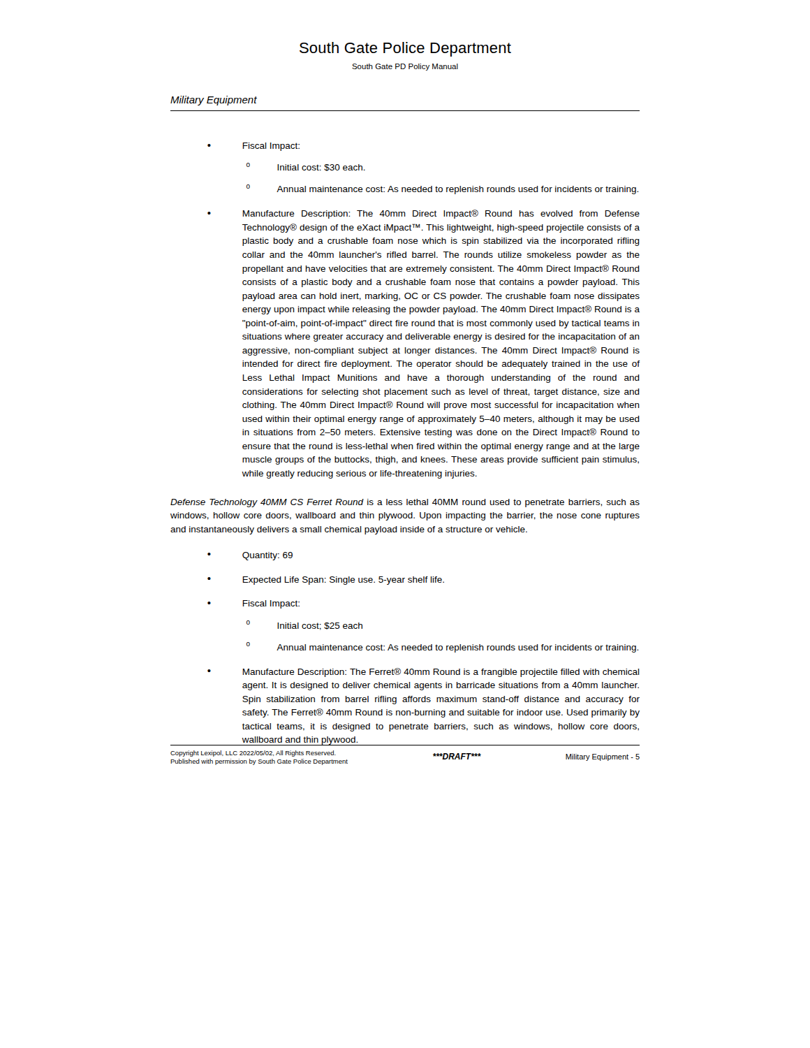South Gate Police Department
South Gate PD Policy Manual
Military Equipment
Fiscal Impact:
Initial cost: $30 each.
Annual maintenance cost: As needed to replenish rounds used for incidents or training.
Manufacture Description: The 40mm Direct Impact® Round has evolved from Defense Technology® design of the eXact iMpact™. This lightweight, high-speed projectile consists of a plastic body and a crushable foam nose which is spin stabilized via the incorporated rifling collar and the 40mm launcher's rifled barrel. The rounds utilize smokeless powder as the propellant and have velocities that are extremely consistent. The 40mm Direct Impact® Round consists of a plastic body and a crushable foam nose that contains a powder payload. This payload area can hold inert, marking, OC or CS powder. The crushable foam nose dissipates energy upon impact while releasing the powder payload. The 40mm Direct Impact® Round is a "point-of-aim, point-of-impact" direct fire round that is most commonly used by tactical teams in situations where greater accuracy and deliverable energy is desired for the incapacitation of an aggressive, non-compliant subject at longer distances. The 40mm Direct Impact® Round is intended for direct fire deployment. The operator should be adequately trained in the use of Less Lethal Impact Munitions and have a thorough understanding of the round and considerations for selecting shot placement such as level of threat, target distance, size and clothing. The 40mm Direct Impact® Round will prove most successful for incapacitation when used within their optimal energy range of approximately 5–40 meters, although it may be used in situations from 2–50 meters. Extensive testing was done on the Direct Impact® Round to ensure that the round is less-lethal when fired within the optimal energy range and at the large muscle groups of the buttocks, thigh, and knees. These areas provide sufficient pain stimulus, while greatly reducing serious or life-threatening injuries.
Defense Technology 40MM CS Ferret Round is a less lethal 40MM round used to penetrate barriers, such as windows, hollow core doors, wallboard and thin plywood. Upon impacting the barrier, the nose cone ruptures and instantaneously delivers a small chemical payload inside of a structure or vehicle.
Quantity: 69
Expected Life Span: Single use. 5-year shelf life.
Fiscal Impact:
Initial cost; $25 each
Annual maintenance cost: As needed to replenish rounds used for incidents or training.
Manufacture Description: The Ferret® 40mm Round is a frangible projectile filled with chemical agent. It is designed to deliver chemical agents in barricade situations from a 40mm launcher. Spin stabilization from barrel rifling affords maximum stand-off distance and accuracy for safety. The Ferret® 40mm Round is non-burning and suitable for indoor use. Used primarily by tactical teams, it is designed to penetrate barriers, such as windows, hollow core doors, wallboard and thin plywood.
Copyright Lexipol, LLC 2022/05/02, All Rights Reserved.
Published with permission by South Gate Police Department
***DRAFT***
Military Equipment - 5